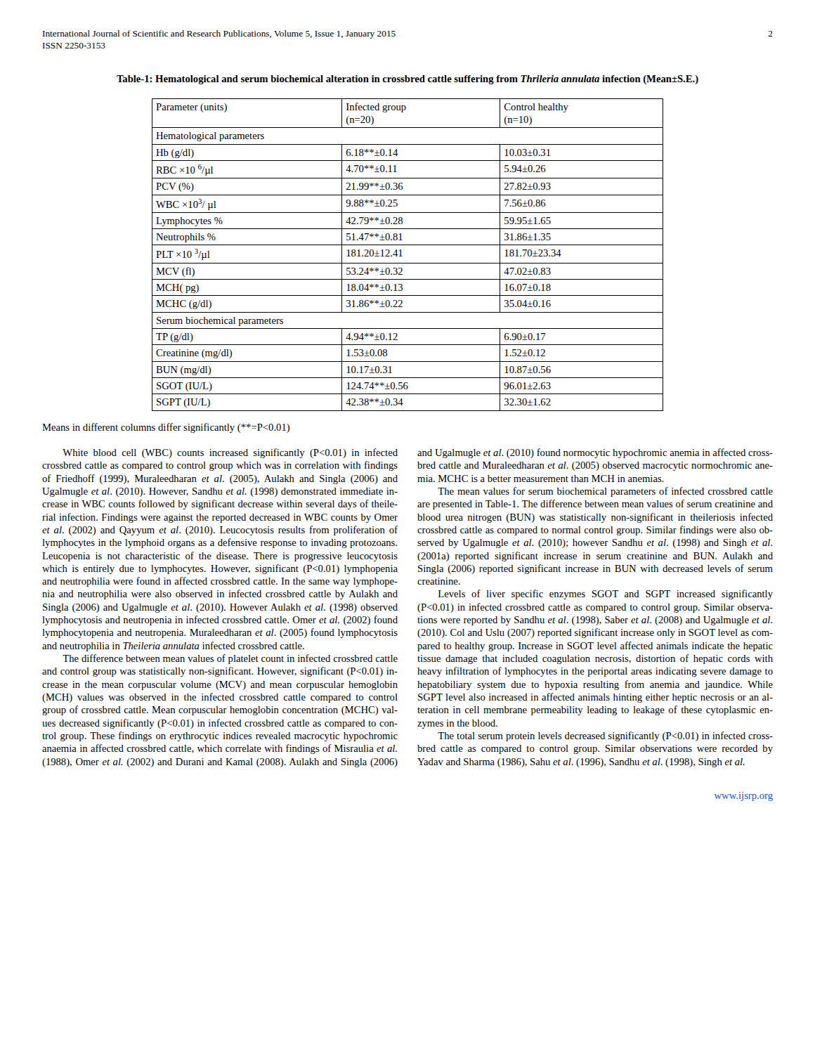International Journal of Scientific and Research Publications, Volume 5, Issue 1, January 2015
ISSN 2250-3153 2
Table-1: Hematological and serum biochemical alteration in crossbred cattle suffering from Thrileria annulata infection (Mean±S.E.)
| Parameter (units) | Infected group (n=20) | Control healthy (n=10) |
| Hematological parameters |
| Hb (g/dl) | 6.18**±0.14 | 10.03±0.31 |
| RBC ×10 6 /µl | 4.70**±0.11 | 5.94±0.26 |
| PCV (%) | 21.99**±0.36 | 27.82±0.93 |
| WBC ×10 3 / µl | 9.88**±0.25 | 7.56±0.86 |
| Lymphocytes % | 42.79**±0.28 | 59.95±1.65 |
| Neutrophils % | 51.47**±0.81 | 31.86±1.35 |
| PLT ×10 3 /µl | 181.20±12.41 | 181.70±23.34 |
| MCV (fl) | 53.24**±0.32 | 47.02±0.83 |
| MCH( pg) | 18.04**±0.13 | 16.07±0.18 |
| MCHC (g/dl) | 31.86**±0.22 | 35.04±0.16 |
| Serum biochemical parameters |
| TP (g/dl) | 4.94**±0.12 | 6.90±0.17 |
| Creatinine (mg/dl) | 1.53±0.08 | 1.52±0.12 |
| BUN (mg/dl) | 10.17±0.31 | 10.87±0.56 |
| SGOT (IU/L) | 124.74**±0.56 | 96.01±2.63 |
| SGPT (IU/L) | 42.38**±0.34 | 32.30±1.62 |
Means in different columns differ significantly (**=P<0.01)
White blood cell (WBC) counts increased significantly (P<0.01) in infected crossbred cattle as compared to control group which was in correlation with findings of Friedhoff (1999), Muraleedharan et al. (2005), Aulakh and Singla (2006) and Ugalmugle et al. (2010). However, Sandhu et al. (1998) demonstrated immediate increase in WBC counts followed by significant decrease within several days of theilerial infection. Findings were against the reported decreased in WBC counts by Omer et al. (2002) and Qayyum et al. (2010). Leucocytosis results from proliferation of lymphocytes in the lymphoid organs as a defensive response to invading protozoans. Leucopenia is not characteristic of the disease. There is progressive leucocytosis which is entirely due to lymphocytes. However, significant (P<0.01) lymphopenia and neutrophilia were found in affected crossbred cattle. In the same way lymphopenia and neutrophilia were also observed in infected crossbred cattle by Aulakh and Singla (2006) and Ugalmugle et al. (2010). However Aulakh et al. (1998) observed lymphocytosis and neutropenia in infected crossbred cattle. Omer et al. (2002) found lymphocytopenia and neutropenia. Muraleedharan et al. (2005) found lymphocytosis and neutrophilia in Theileria annulata infected crossbred cattle.
The difference between mean values of platelet count in infected crossbred cattle and control group was statistically non-significant. However, significant (P<0.01) increase in the mean corpuscular volume (MCV) and mean corpuscular hemoglobin (MCH) values was observed in the infected crossbred cattle compared to control group of crossbred cattle. Mean corpuscular hemoglobin concentration (MCHC) values decreased significantly (P<0.01) in infected crossbred cattle as compared to control group. These findings on erythrocytic indices revealed macrocytic hypochromic anaemia in affected crossbred cattle, which correlate with findings of Misraulia et al. (1988), Omer et al. (2002) and Durani and Kamal (2008). Aulakh and Singla (2006) and Ugalmugle et al. (2010) found normocytic hypochromic anemia in affected crossbred cattle and Muraleedharan et al. (2005) observed macrocytic normochromic anemia. MCHC is a better measurement than MCH in anemias.
The mean values for serum biochemical parameters of infected crossbred cattle are presented in Table-1. The difference between mean values of serum creatinine and blood urea nitrogen (BUN) was statistically non-significant in theileriosis infected crossbred cattle as compared to normal control group. Similar findings were also observed by Ugalmugle et al. (2010); however Sandhu et al. (1998) and Singh et al. (2001a) reported significant increase in serum creatinine and BUN. Aulakh and Singla (2006) reported significant increase in BUN with decreased levels of serum creatinine.
Levels of liver specific enzymes SGOT and SGPT increased significantly (P<0.01) in infected crossbred cattle as compared to control group. Similar observations were reported by Sandhu et al. (1998), Saber et al. (2008) and Ugalmugle et al. (2010). Col and Uslu (2007) reported significant increase only in SGOT level as compared to healthy group. Increase in SGOT level affected animals indicate the hepatic tissue damage that included coagulation necrosis, distortion of hepatic cords with heavy infiltration of lymphocytes in the periportal areas indicating severe damage to hepatobiliary system due to hypoxia resulting from anemia and jaundice. While SGPT level also increased in affected animals hinting either heptic necrosis or an alteration in cell membrane permeability leading to leakage of these cytoplasmic enzymes in the blood.
The total serum protein levels decreased significantly (P<0.01) in infected crossbred cattle as compared to control group. Similar observations were recorded by Yadav and Sharma (1986), Sahu et al. (1996), Sandhu et al. (1998), Singh et al.
www.ijsrp.org